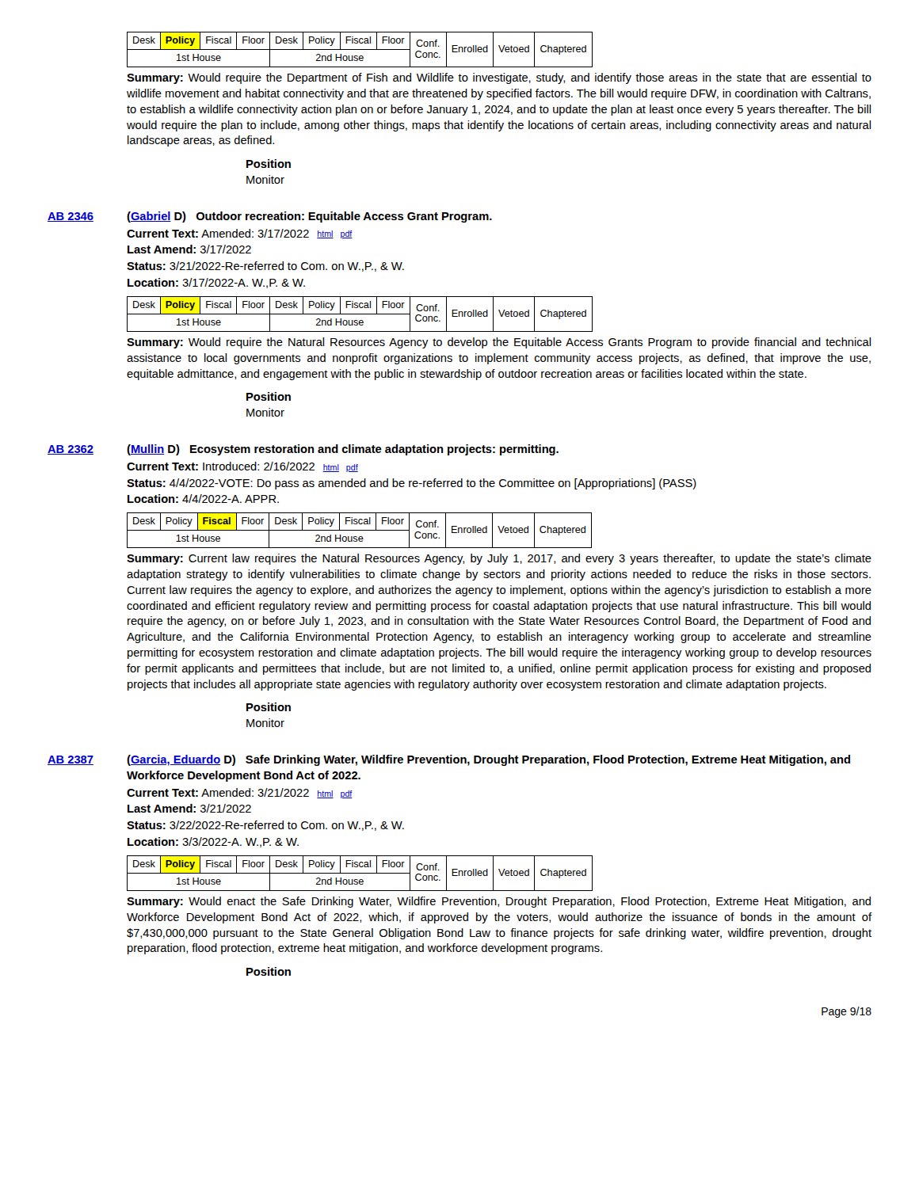| Desk | Policy | Fiscal | Floor | Desk | Policy | Fiscal | Floor | Conf. Conc. | Enrolled | Vetoed | Chaptered |
| 1st House | 2nd House |
Summary: Would require the Department of Fish and Wildlife to investigate, study, and identify those areas in the state that are essential to wildlife movement and habitat connectivity and that are threatened by specified factors. The bill would require DFW, in coordination with Caltrans, to establish a wildlife connectivity action plan on or before January 1, 2024, and to update the plan at least once every 5 years thereafter. The bill would require the plan to include, among other things, maps that identify the locations of certain areas, including connectivity areas and natural landscape areas, as defined.
Position
Monitor
AB 2346
(Gabriel D) Outdoor recreation: Equitable Access Grant Program.
Current Text: Amended: 3/17/2022 html pdf
Last Amend: 3/17/2022
Status: 3/21/2022-Re-referred to Com. on W.,P., & W.
Location: 3/17/2022-A. W.,P. & W.
| Desk | Policy | Fiscal | Floor | Desk | Policy | Fiscal | Floor | Conf. Conc. | Enrolled | Vetoed | Chaptered |
| 1st House | 2nd House |
Summary: Would require the Natural Resources Agency to develop the Equitable Access Grants Program to provide financial and technical assistance to local governments and nonprofit organizations to implement community access projects, as defined, that improve the use, equitable admittance, and engagement with the public in stewardship of outdoor recreation areas or facilities located within the state.
Position
Monitor
AB 2362
(Mullin D) Ecosystem restoration and climate adaptation projects: permitting.
Current Text: Introduced: 2/16/2022 html pdf
Status: 4/4/2022-VOTE: Do pass as amended and be re-referred to the Committee on [Appropriations] (PASS)
Location: 4/4/2022-A. APPR.
| Desk | Policy | Fiscal | Floor | Desk | Policy | Fiscal | Floor | Conf. Conc. | Enrolled | Vetoed | Chaptered |
| 1st House | 2nd House |
Summary: Current law requires the Natural Resources Agency, by July 1, 2017, and every 3 years thereafter, to update the state’s climate adaptation strategy to identify vulnerabilities to climate change by sectors and priority actions needed to reduce the risks in those sectors. Current law requires the agency to explore, and authorizes the agency to implement, options within the agency’s jurisdiction to establish a more coordinated and efficient regulatory review and permitting process for coastal adaptation projects that use natural infrastructure. This bill would require the agency, on or before July 1, 2023, and in consultation with the State Water Resources Control Board, the Department of Food and Agriculture, and the California Environmental Protection Agency, to establish an interagency working group to accelerate and streamline permitting for ecosystem restoration and climate adaptation projects. The bill would require the interagency working group to develop resources for permit applicants and permittees that include, but are not limited to, a unified, online permit application process for existing and proposed projects that includes all appropriate state agencies with regulatory authority over ecosystem restoration and climate adaptation projects.
Position
Monitor
AB 2387
(Garcia, Eduardo D) Safe Drinking Water, Wildfire Prevention, Drought Preparation, Flood Protection, Extreme Heat Mitigation, and Workforce Development Bond Act of 2022.
Current Text: Amended: 3/21/2022 html pdf
Last Amend: 3/21/2022
Status: 3/22/2022-Re-referred to Com. on W.,P., & W.
Location: 3/3/2022-A. W.,P. & W.
| Desk | Policy | Fiscal | Floor | Desk | Policy | Fiscal | Floor | Conf. Conc. | Enrolled | Vetoed | Chaptered |
| 1st House | 2nd House |
Summary: Would enact the Safe Drinking Water, Wildfire Prevention, Drought Preparation, Flood Protection, Extreme Heat Mitigation, and Workforce Development Bond Act of 2022, which, if approved by the voters, would authorize the issuance of bonds in the amount of $7,430,000,000 pursuant to the State General Obligation Bond Law to finance projects for safe drinking water, wildfire prevention, drought preparation, flood protection, extreme heat mitigation, and workforce development programs.
Position
Page 9/18